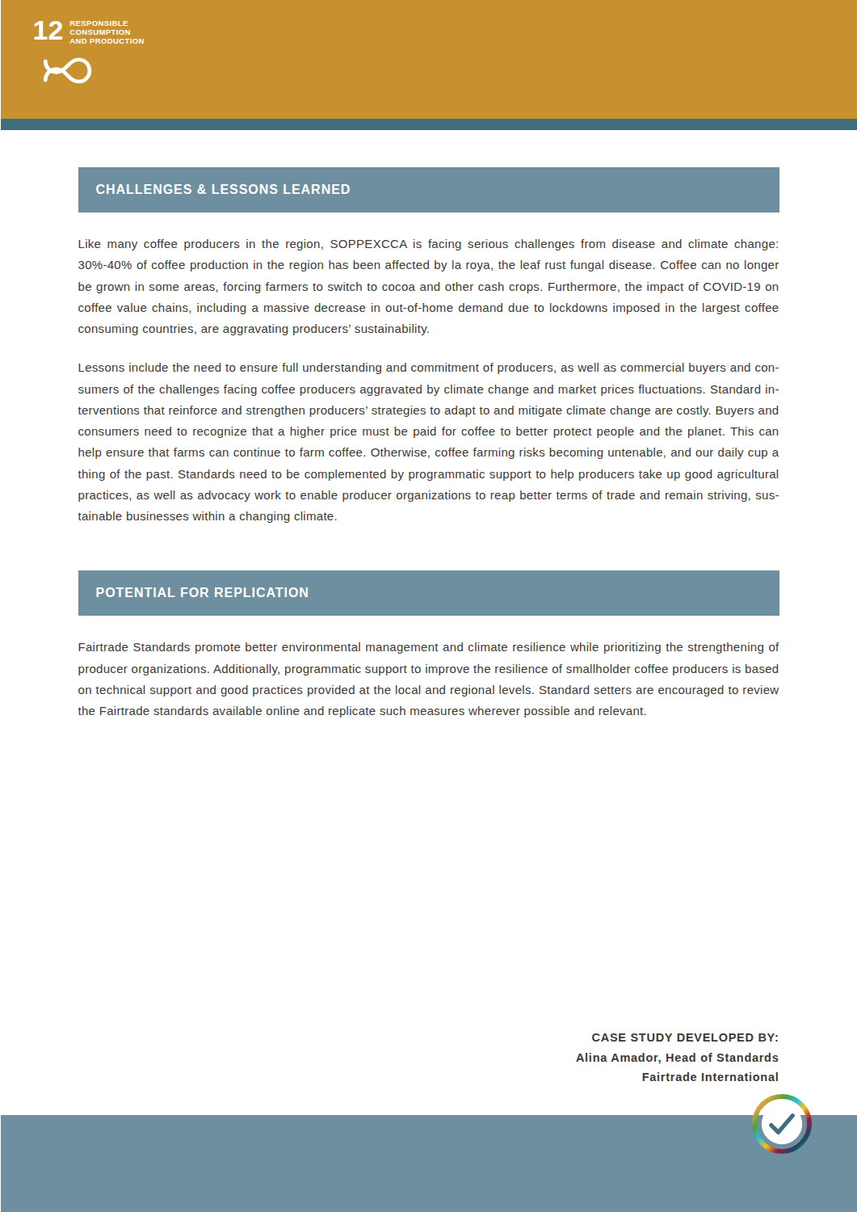12
RESPONSIBLE
CONSUMPTION
AND PRODUCTION
CHALLENGES & LESSONS LEARNED
Like many coffee producers in the region, SOPPEXCCA is facing serious challenges from disease and climate change: 30%-40% of coffee production in the region has been affected by la roya, the leaf rust fungal disease. Coffee can no longer be grown in some areas, forcing farmers to switch to cocoa and other cash crops. Furthermore, the impact of COVID-19 on coffee value chains, including a massive decrease in out-of-home demand due to lockdowns imposed in the largest coffee consuming countries, are aggravating producers’ sustainability.
Lessons include the need to ensure full understanding and commitment of producers, as well as commercial buyers and consumers of the challenges facing coffee producers aggravated by climate change and market prices fluctuations. Standard interventions that reinforce and strengthen producers’ strategies to adapt to and mitigate climate change are costly. Buyers and consumers need to recognize that a higher price must be paid for coffee to better protect people and the planet. This can help ensure that farms can continue to farm coffee. Otherwise, coffee farming risks becoming untenable, and our daily cup a thing of the past. Standards need to be complemented by programmatic support to help producers take up good agricultural practices, as well as advocacy work to enable producer organizations to reap better terms of trade and remain striving, sustainable businesses within a changing climate.
POTENTIAL FOR REPLICATION
Fairtrade Standards promote better environmental management and climate resilience while prioritizing the strengthening of producer organizations. Additionally, programmatic support to improve the resilience of smallholder coffee producers is based on technical support and good practices provided at the local and regional levels. Standard setters are encouraged to review the Fairtrade standards available online and replicate such measures wherever possible and relevant.
CASE STUDY DEVELOPED BY:
Alina Amador, Head of Standards
Fairtrade International